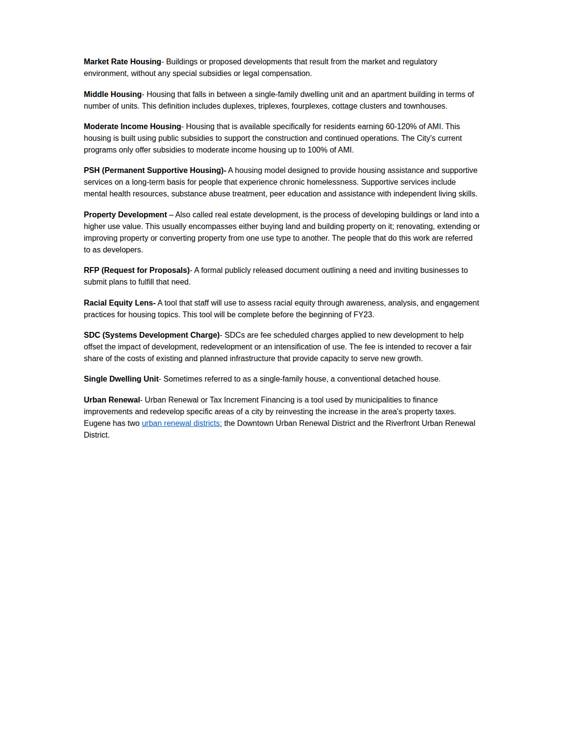Market Rate Housing- Buildings or proposed developments that result from the market and regulatory environment, without any special subsidies or legal compensation.
Middle Housing- Housing that falls in between a single-family dwelling unit and an apartment building in terms of number of units. This definition includes duplexes, triplexes, fourplexes, cottage clusters and townhouses.
Moderate Income Housing- Housing that is available specifically for residents earning 60-120% of AMI. This housing is built using public subsidies to support the construction and continued operations. The City's current programs only offer subsidies to moderate income housing up to 100% of AMI.
PSH (Permanent Supportive Housing)- A housing model designed to provide housing assistance and supportive services on a long-term basis for people that experience chronic homelessness. Supportive services include mental health resources, substance abuse treatment, peer education and assistance with independent living skills.
Property Development – Also called real estate development, is the process of developing buildings or land into a higher use value. This usually encompasses either buying land and building property on it; renovating, extending or improving property or converting property from one use type to another. The people that do this work are referred to as developers.
RFP (Request for Proposals)- A formal publicly released document outlining a need and inviting businesses to submit plans to fulfill that need.
Racial Equity Lens- A tool that staff will use to assess racial equity through awareness, analysis, and engagement practices for housing topics. This tool will be complete before the beginning of FY23.
SDC (Systems Development Charge)- SDCs are fee scheduled charges applied to new development to help offset the impact of development, redevelopment or an intensification of use. The fee is intended to recover a fair share of the costs of existing and planned infrastructure that provide capacity to serve new growth.
Single Dwelling Unit- Sometimes referred to as a single-family house, a conventional detached house.
Urban Renewal- Urban Renewal or Tax Increment Financing is a tool used by municipalities to finance improvements and redevelop specific areas of a city by reinvesting the increase in the area's property taxes. Eugene has two urban renewal districts: the Downtown Urban Renewal District and the Riverfront Urban Renewal District.